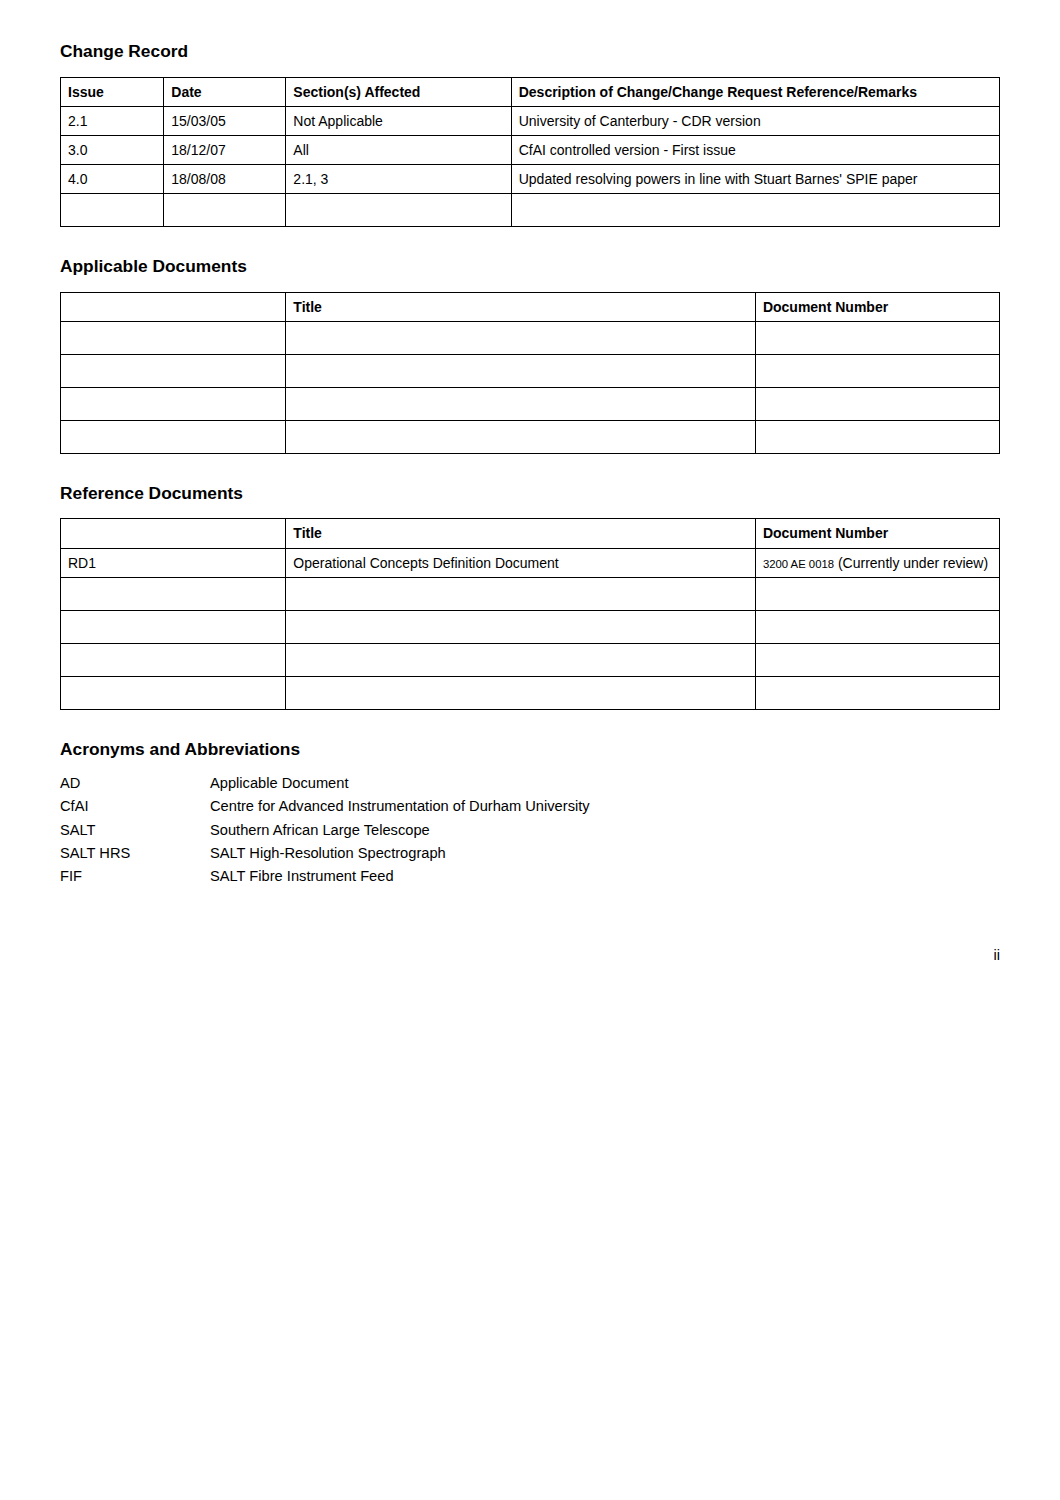Change Record
| Issue | Date | Section(s) Affected | Description of Change/Change Request Reference/Remarks |
| --- | --- | --- | --- |
| 2.1 | 15/03/05 | Not Applicable | University of Canterbury - CDR version |
| 3.0 | 18/12/07 | All | CfAI controlled version - First issue |
| 4.0 | 18/08/08 | 2.1, 3 | Updated resolving powers in line with Stuart Barnes' SPIE paper |
Applicable Documents
| | Title | Document Number |
| --- | --- | --- |
Reference Documents
| | Title | Document Number |
| --- | --- | --- |
| RD1 | Operational Concepts Definition Document | 3200 AE 0018 (Currently under review) |
Acronyms and Abbreviations
AD
Applicable Document
CfAI
Centre for Advanced Instrumentation of Durham University
SALT
Southern African Large Telescope
SALT HRS
SALT High-Resolution Spectrograph
FIF
SALT Fibre Instrument Feed
ii